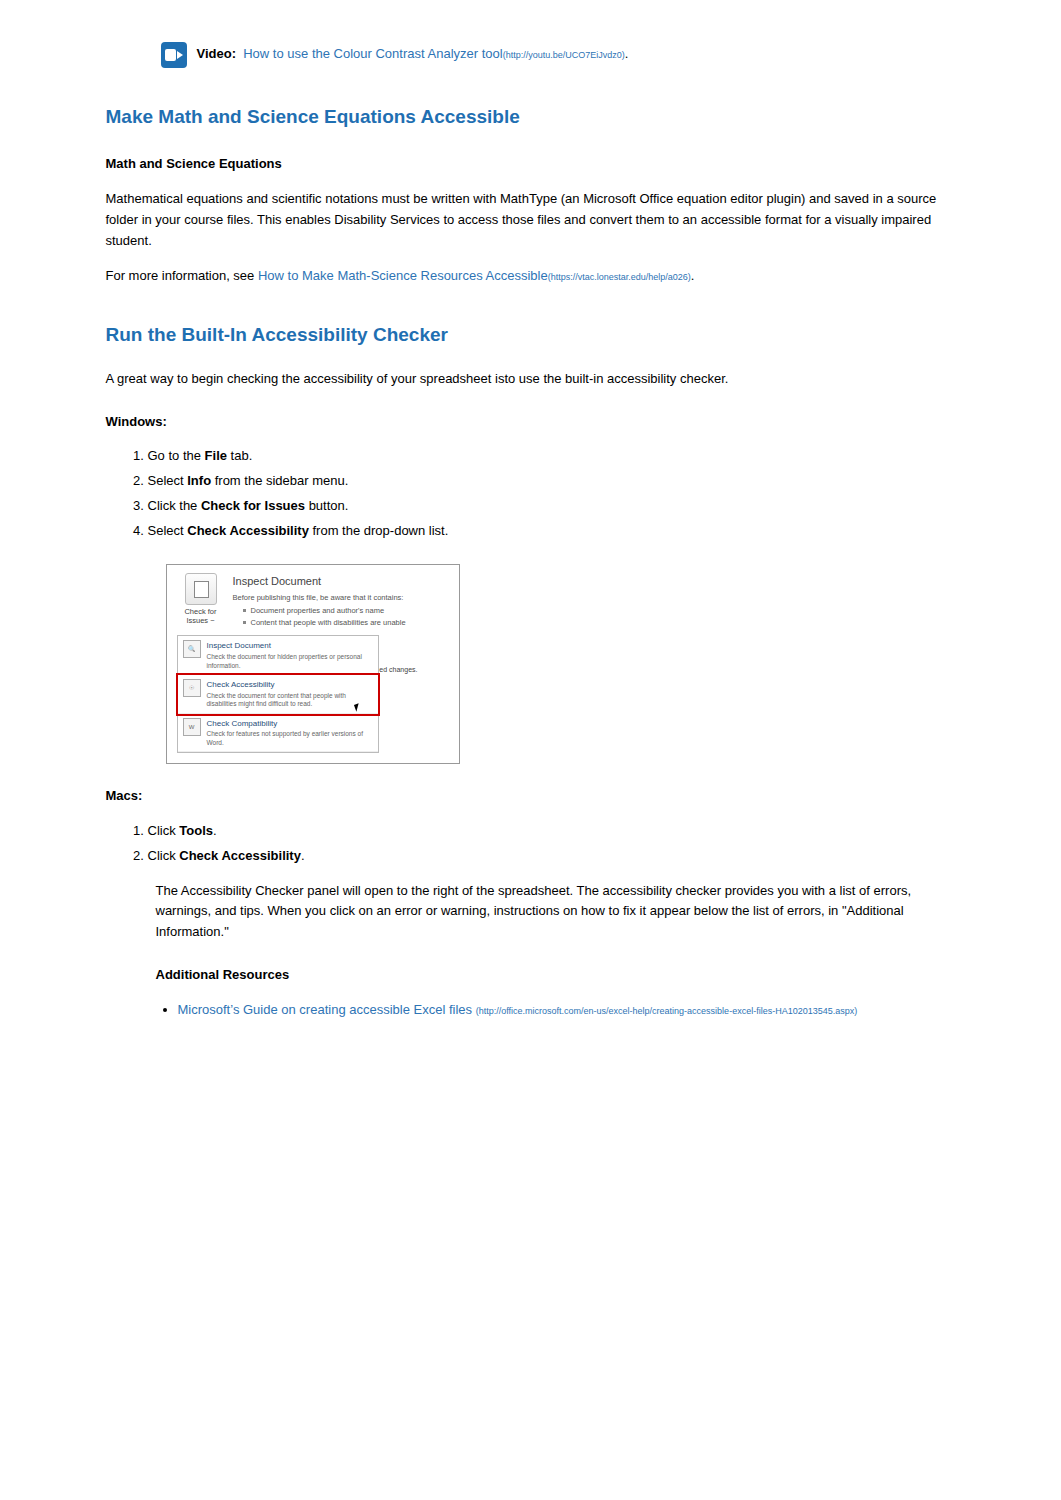Video: How to use the Colour Contrast Analyzer tool(http://youtu.be/UCO7EiJvdz0).
Make Math and Science Equations Accessible
Math and Science Equations
Mathematical equations and scientific notations must be written with MathType (an Microsoft Office equation editor plugin) and saved in a source folder in your course files. This enables Disability Services to access those files and convert them to an accessible format for a visually impaired student.
For more information, see How to Make Math-Science Resources Accessible(https://vtac.lonestar.edu/help/a026).
Run the Built-In Accessibility Checker
A great way to begin checking the accessibility of your spreadsheet isto use the built-in accessibility checker.
Windows:
Go to the File tab.
Select Info from the sidebar menu.
Click the Check for Issues button.
Select Check Accessibility from the drop-down list.
Check for
Issues −
Inspect Document
Before publishing this file, be aware that it contains:
Document properties and author's name
Content that people with disabilities are unable
🔍
Inspect Document
Check the document for hidden properties or personal information.
☉
Check Accessibility
Check the document for content that people with disabilities might find difficult to read.
W
Check Compatibility
Check for features not supported by earlier versions of Word.
ed changes.
Macs:
Click Tools.
Click Check Accessibility.
The Accessibility Checker panel will open to the right of the spreadsheet. The accessibility checker provides you with a list of errors, warnings, and tips. When you click on an error or warning, instructions on how to fix it appear below the list of errors, in "Additional Information."
Additional Resources
Microsoft’s Guide on creating accessible Excel files (http://office.microsoft.com/en-us/excel-help/creating-accessible-excel-files-HA102013545.aspx)